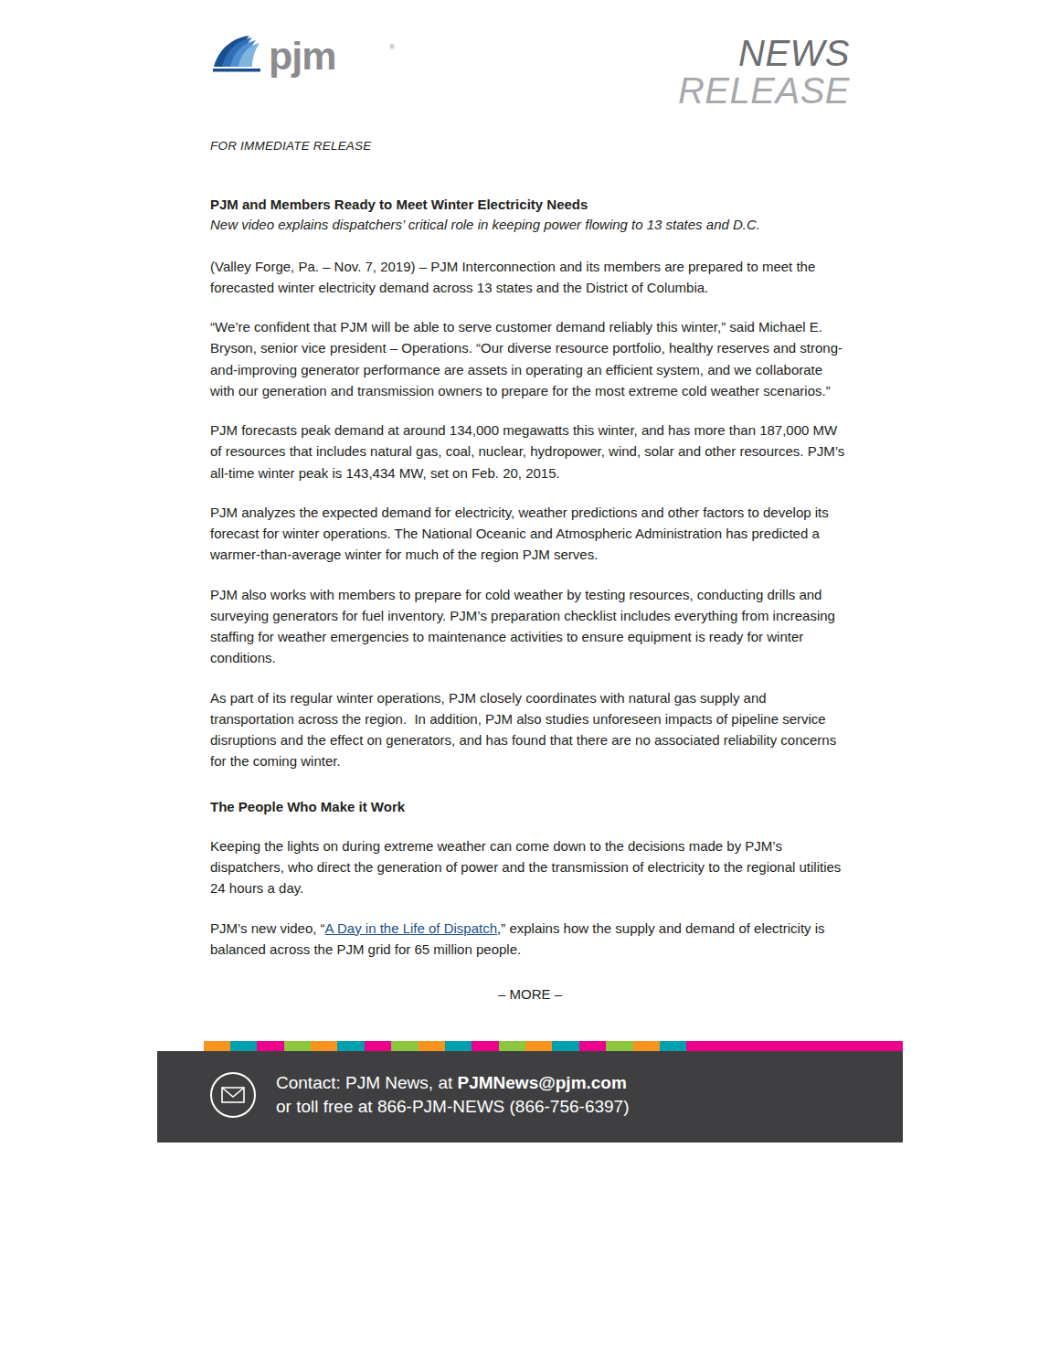pjm ®
NEWS RELEASE
FOR IMMEDIATE RELEASE
PJM and Members Ready to Meet Winter Electricity Needs
New video explains dispatchers’ critical role in keeping power flowing to 13 states and D.C.
(Valley Forge, Pa. – Nov. 7, 2019) – PJM Interconnection and its members are prepared to meet the forecasted winter electricity demand across 13 states and the District of Columbia.
“We’re confident that PJM will be able to serve customer demand reliably this winter,” said Michael E. Bryson, senior vice president – Operations. “Our diverse resource portfolio, healthy reserves and strong-and-improving generator performance are assets in operating an efficient system, and we collaborate with our generation and transmission owners to prepare for the most extreme cold weather scenarios.”
PJM forecasts peak demand at around 134,000 megawatts this winter, and has more than 187,000 MW of resources that includes natural gas, coal, nuclear, hydropower, wind, solar and other resources. PJM’s all-time winter peak is 143,434 MW, set on Feb. 20, 2015.
PJM analyzes the expected demand for electricity, weather predictions and other factors to develop its forecast for winter operations. The National Oceanic and Atmospheric Administration has predicted a warmer-than-average winter for much of the region PJM serves.
PJM also works with members to prepare for cold weather by testing resources, conducting drills and surveying generators for fuel inventory. PJM’s preparation checklist includes everything from increasing staffing for weather emergencies to maintenance activities to ensure equipment is ready for winter conditions.
As part of its regular winter operations, PJM closely coordinates with natural gas supply and transportation across the region. In addition, PJM also studies unforeseen impacts of pipeline service disruptions and the effect on generators, and has found that there are no associated reliability concerns for the coming winter.
The People Who Make it Work
Keeping the lights on during extreme weather can come down to the decisions made by PJM’s dispatchers, who direct the generation of power and the transmission of electricity to the regional utilities 24 hours a day.
PJM’s new video, “A Day in the Life of Dispatch,” explains how the supply and demand of electricity is balanced across the PJM grid for 65 million people.
– MORE –
Contact: PJM News, at PJMNews@pjm.com
or toll free at 866-PJM-NEWS (866-756-6397)